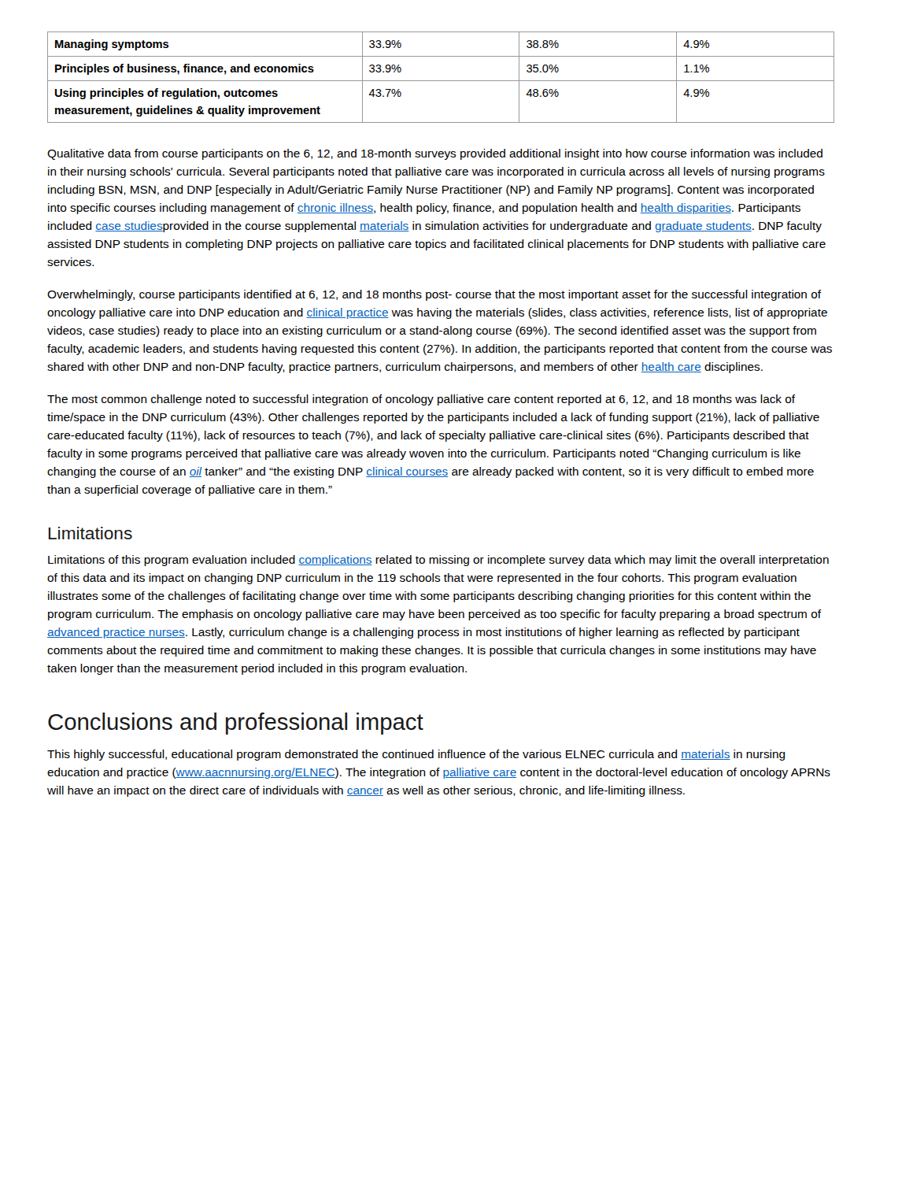| Managing symptoms | 33.9% | 38.8% | 4.9% |
| Principles of business, finance, and economics | 33.9% | 35.0% | 1.1% |
| Using principles of regulation, outcomes measurement, guidelines & quality improvement | 43.7% | 48.6% | 4.9% |
Qualitative data from course participants on the 6, 12, and 18-month surveys provided additional insight into how course information was included in their nursing schools' curricula. Several participants noted that palliative care was incorporated in curricula across all levels of nursing programs including BSN, MSN, and DNP [especially in Adult/Geriatric Family Nurse Practitioner (NP) and Family NP programs]. Content was incorporated into specific courses including management of chronic illness, health policy, finance, and population health and health disparities. Participants included case studiesprovided in the course supplemental materials in simulation activities for undergraduate and graduate students. DNP faculty assisted DNP students in completing DNP projects on palliative care topics and facilitated clinical placements for DNP students with palliative care services.
Overwhelmingly, course participants identified at 6, 12, and 18 months post- course that the most important asset for the successful integration of oncology palliative care into DNP education and clinical practice was having the materials (slides, class activities, reference lists, list of appropriate videos, case studies) ready to place into an existing curriculum or a stand-along course (69%). The second identified asset was the support from faculty, academic leaders, and students having requested this content (27%). In addition, the participants reported that content from the course was shared with other DNP and non-DNP faculty, practice partners, curriculum chairpersons, and members of other health care disciplines.
The most common challenge noted to successful integration of oncology palliative care content reported at 6, 12, and 18 months was lack of time/space in the DNP curriculum (43%). Other challenges reported by the participants included a lack of funding support (21%), lack of palliative care-educated faculty (11%), lack of resources to teach (7%), and lack of specialty palliative care-clinical sites (6%). Participants described that faculty in some programs perceived that palliative care was already woven into the curriculum. Participants noted “Changing curriculum is like changing the course of an oil tanker” and “the existing DNP clinical courses are already packed with content, so it is very difficult to embed more than a superficial coverage of palliative care in them.”
Limitations
Limitations of this program evaluation included complications related to missing or incomplete survey data which may limit the overall interpretation of this data and its impact on changing DNP curriculum in the 119 schools that were represented in the four cohorts. This program evaluation illustrates some of the challenges of facilitating change over time with some participants describing changing priorities for this content within the program curriculum. The emphasis on oncology palliative care may have been perceived as too specific for faculty preparing a broad spectrum of advanced practice nurses. Lastly, curriculum change is a challenging process in most institutions of higher learning as reflected by participant comments about the required time and commitment to making these changes. It is possible that curricula changes in some institutions may have taken longer than the measurement period included in this program evaluation.
Conclusions and professional impact
This highly successful, educational program demonstrated the continued influence of the various ELNEC curricula and materials in nursing education and practice (www.aacnnursing.org/ELNEC). The integration of palliative care content in the doctoral-level education of oncology APRNs will have an impact on the direct care of individuals with cancer as well as other serious, chronic, and life-limiting illness.